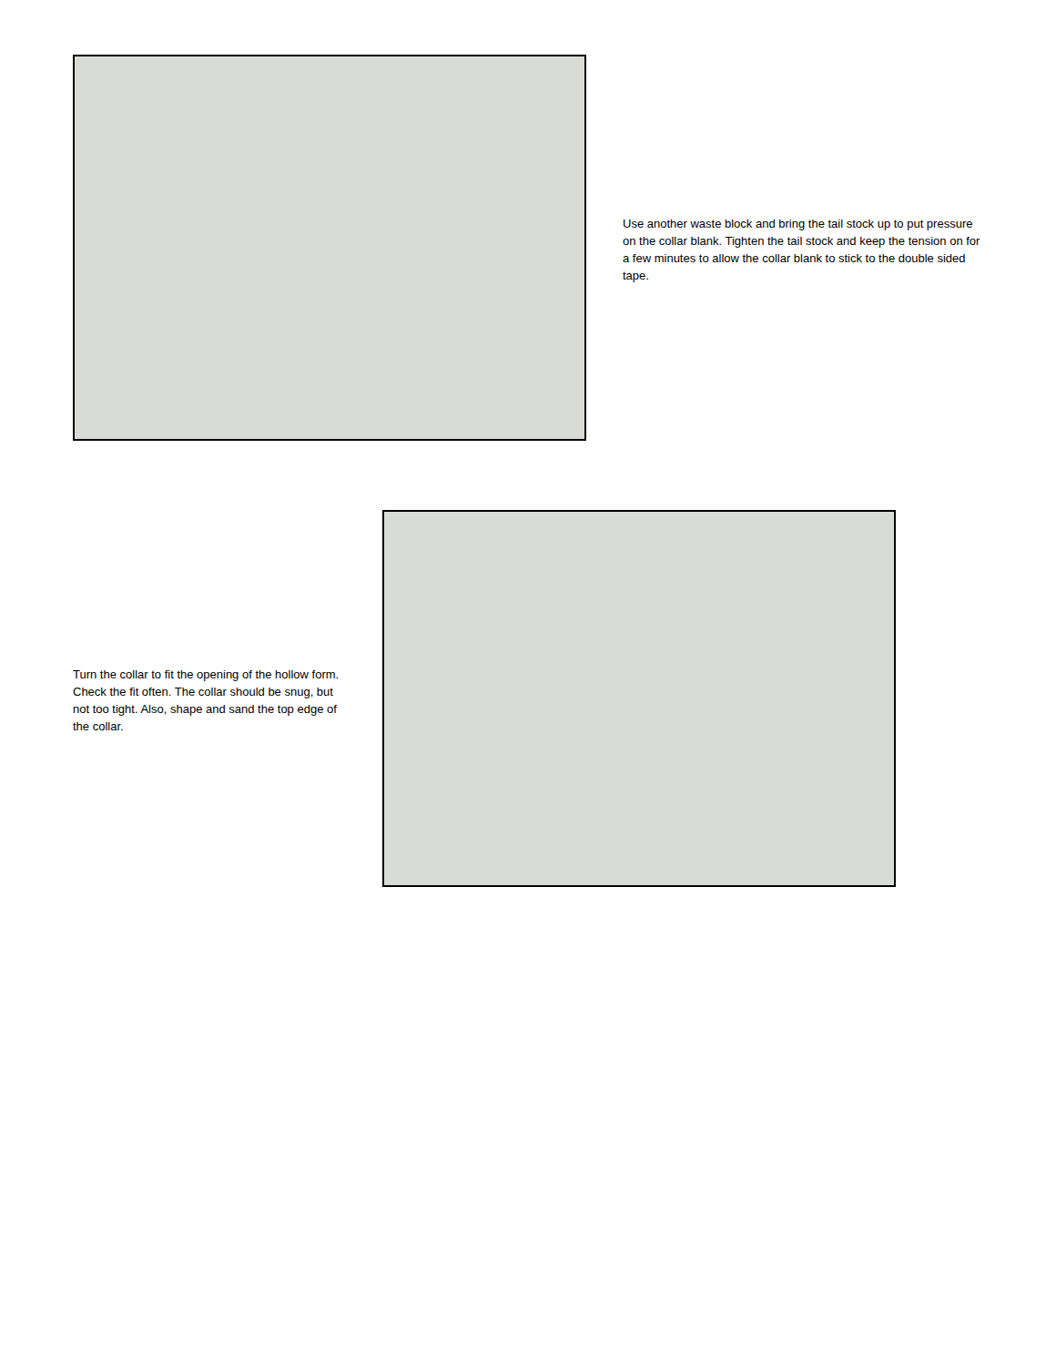Use another waste block and bring the tail stock up to put pressure on the collar blank. Tighten the tail stock and keep the tension on for a few minutes to allow the collar blank to stick to the double sided tape.
Turn the collar to fit the opening of the hollow form. Check the fit often. The collar should be snug, but not too tight. Also, shape and sand the top edge of the collar.